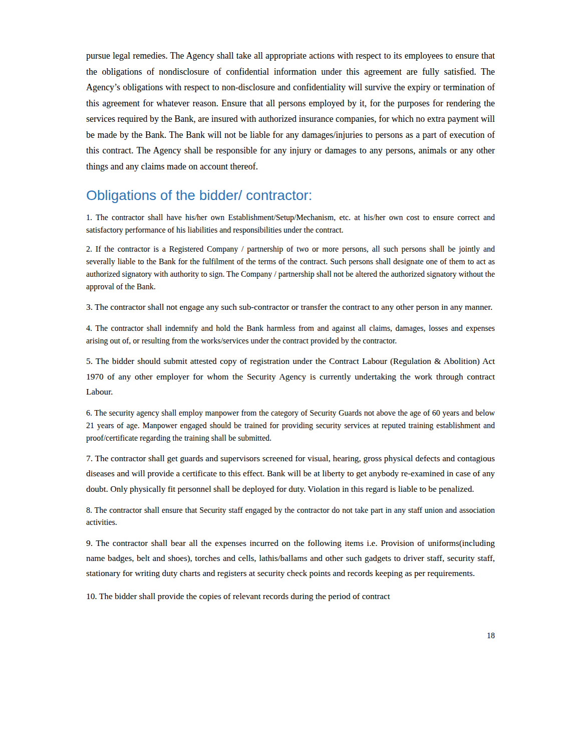pursue legal remedies. The Agency shall take all appropriate actions with respect to its employees to ensure that the obligations of nondisclosure of confidential information under this agreement are fully satisfied. The Agency’s obligations with respect to non-disclosure and confidentiality will survive the expiry or termination of this agreement for whatever reason. Ensure that all persons employed by it, for the purposes for rendering the services required by the Bank, are insured with authorized insurance companies, for which no extra payment will be made by the Bank. The Bank will not be liable for any damages/injuries to persons as a part of execution of this contract. The Agency shall be responsible for any injury or damages to any persons, animals or any other things and any claims made on account thereof.
Obligations of the bidder/ contractor:
1. The contractor shall have his/her own Establishment/Setup/Mechanism, etc. at his/her own cost to ensure correct and satisfactory performance of his liabilities and responsibilities under the contract.
2. If the contractor is a Registered Company / partnership of two or more persons, all such persons shall be jointly and severally liable to the Bank for the fulfilment of the terms of the contract. Such persons shall designate one of them to act as authorized signatory with authority to sign. The Company / partnership shall not be altered the authorized signatory without the approval of the Bank.
3. The contractor shall not engage any such sub-contractor or transfer the contract to any other person in any manner.
4. The contractor shall indemnify and hold the Bank harmless from and against all claims, damages, losses and expenses arising out of, or resulting from the works/services under the contract provided by the contractor.
5. The bidder should submit attested copy of registration under the Contract Labour (Regulation & Abolition) Act 1970 of any other employer for whom the Security Agency is currently undertaking the work through contract Labour.
6. The security agency shall employ manpower from the category of Security Guards not above the age of 60 years and below 21 years of age. Manpower engaged should be trained for providing security services at reputed training establishment and proof/certificate regarding the training shall be submitted.
7. The contractor shall get guards and supervisors screened for visual, hearing, gross physical defects and contagious diseases and will provide a certificate to this effect. Bank will be at liberty to get anybody re-examined in case of any doubt. Only physically fit personnel shall be deployed for duty. Violation in this regard is liable to be penalized.
8. The contractor shall ensure that Security staff engaged by the contractor do not take part in any staff union and association activities.
9. The contractor shall bear all the expenses incurred on the following items i.e. Provision of uniforms(including name badges, belt and shoes), torches and cells, lathis/ballams and other such gadgets to driver staff, security staff, stationary for writing duty charts and registers at security check points and records keeping as per requirements.
10. The bidder shall provide the copies of relevant records during the period of contract
18